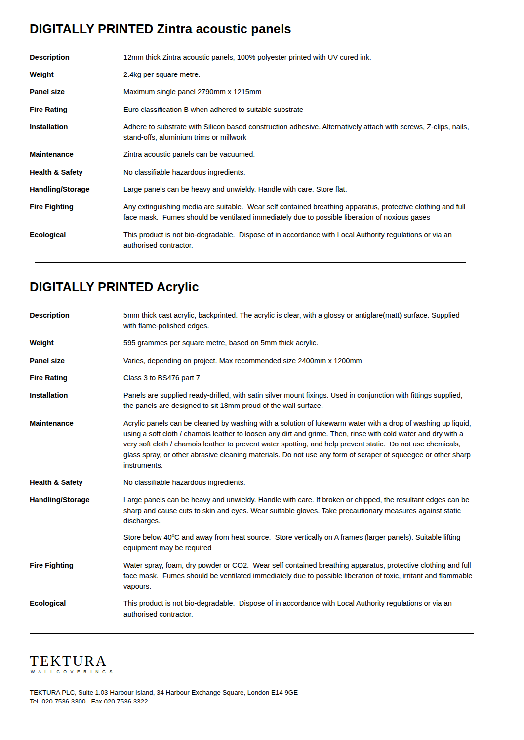DIGITALLY PRINTED Zintra acoustic panels
| Description | 12mm thick Zintra acoustic panels, 100% polyester printed with UV cured ink. |
| Weight | 2.4kg per square metre. |
| Panel size | Maximum single panel 2790mm x 1215mm |
| Fire Rating | Euro classification B when adhered to suitable substrate |
| Installation | Adhere to substrate with Silicon based construction adhesive. Alternatively attach with screws, Z-clips, nails, stand-offs, aluminium trims or millwork |
| Maintenance | Zintra acoustic panels can be vacuumed. |
| Health & Safety | No classifiable hazardous ingredients. |
| Handling/Storage | Large panels can be heavy and unwieldy. Handle with care. Store flat. |
| Fire Fighting | Any extinguishing media are suitable. Wear self contained breathing apparatus, protective clothing and full face mask. Fumes should be ventilated immediately due to possible liberation of noxious gases |
| Ecological | This product is not bio-degradable. Dispose of in accordance with Local Authority regulations or via an authorised contractor. |
DIGITALLY PRINTED Acrylic
| Description | 5mm thick cast acrylic, backprinted. The acrylic is clear, with a glossy or antiglare(matt) surface. Supplied with flame-polished edges. |
| Weight | 595 grammes per square metre, based on 5mm thick acrylic. |
| Panel size | Varies, depending on project. Max recommended size 2400mm x 1200mm |
| Fire Rating | Class 3 to BS476 part 7 |
| Installation | Panels are supplied ready-drilled, with satin silver mount fixings. Used in conjunction with fittings supplied, the panels are designed to sit 18mm proud of the wall surface. |
| Maintenance | Acrylic panels can be cleaned by washing with a solution of lukewarm water with a drop of washing up liquid, using a soft cloth / chamois leather to loosen any dirt and grime. Then, rinse with cold water and dry with a very soft cloth / chamois leather to prevent water spotting, and help prevent static. Do not use chemicals, glass spray, or other abrasive cleaning materials. Do not use any form of scraper of squeegee or other sharp instruments. |
| Health & Safety | No classifiable hazardous ingredients. |
| Handling/Storage | Large panels can be heavy and unwieldy. Handle with care. If broken or chipped, the resultant edges can be sharp and cause cuts to skin and eyes. Wear suitable gloves. Take precautionary measures against static discharges. Store below 40ºC and away from heat source. Store vertically on A frames (larger panels). Suitable lifting equipment may be required |
| Fire Fighting | Water spray, foam, dry powder or CO2. Wear self contained breathing apparatus, protective clothing and full face mask. Fumes should be ventilated immediately due to possible liberation of toxic, irritant and flammable vapours. |
| Ecological | This product is not bio-degradable. Dispose of in accordance with Local Authority regulations or via an authorised contractor. |
TEKTURA
W A L L C O V E R I N G S
TEKTURA PLC, Suite 1.03 Harbour Island, 34 Harbour Exchange Square, London E14 9GE
Tel 020 7536 3300 Fax 020 7536 3322